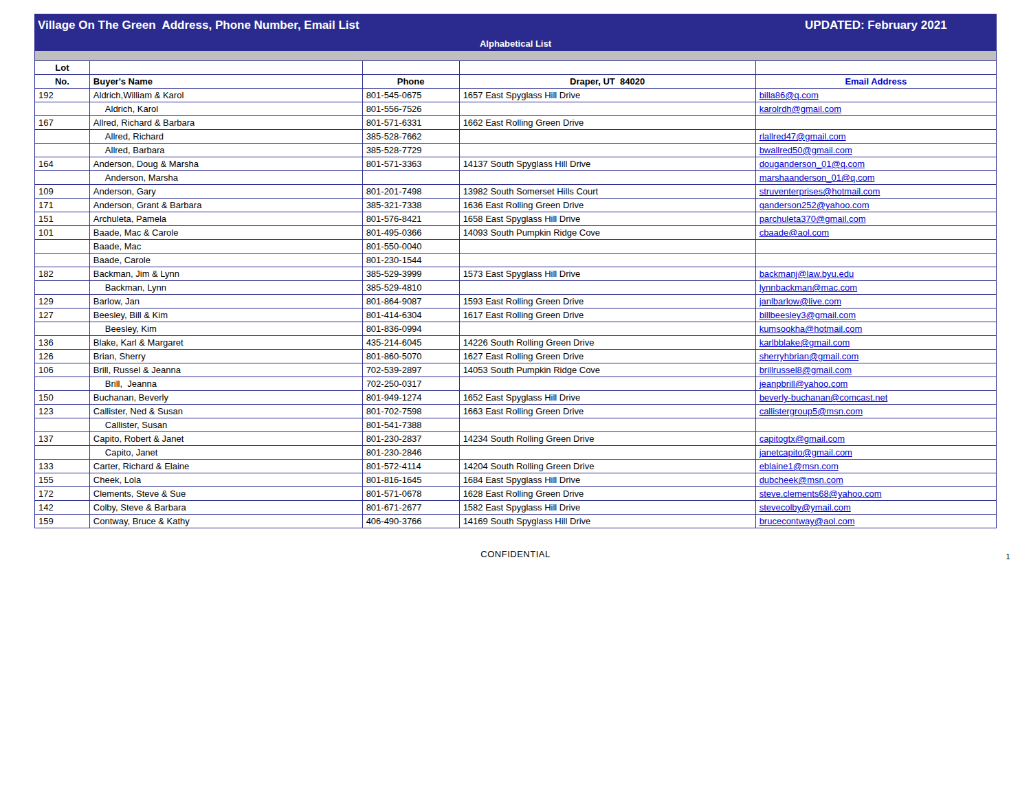| Village On The Green Address, Phone Number, Email List | | | UPDATED: February 2021 |
| Alphabetical List |
| Lot | | | | |
| No. | Buyer's Name | Phone | Draper, UT 84020 | Email Address |
| 192 | Aldrich,William & Karol | 801-545-0675 | 1657 East Spyglass Hill Drive | billa86@q.com |
| | Aldrich, Karol | 801-556-7526 | | karolrdh@gmail.com |
| 167 | Allred, Richard & Barbara | 801-571-6331 | 1662 East Rolling Green Drive | |
| | Allred, Richard | 385-528-7662 | | rlallred47@gmail.com |
| | Allred, Barbara | 385-528-7729 | | bwallred50@gmail.com |
| 164 | Anderson, Doug & Marsha | 801-571-3363 | 14137 South Spyglass Hill Drive | douganderson_01@q.com |
| | Anderson, Marsha | | | marshaanderson_01@q.com |
| 109 | Anderson, Gary | 801-201-7498 | 13982 South Somerset Hills Court | struventerprises@hotmail.com |
| 171 | Anderson, Grant & Barbara | 385-321-7338 | 1636 East Rolling Green Drive | ganderson252@yahoo.com |
| 151 | Archuleta, Pamela | 801-576-8421 | 1658 East Spyglass Hill Drive | parchuleta370@gmail.com |
| 101 | Baade, Mac & Carole | 801-495-0366 | 14093 South Pumpkin Ridge Cove | cbaade@aol.com |
| | Baade, Mac | 801-550-0040 | | |
| | Baade, Carole | 801-230-1544 | | |
| 182 | Backman, Jim & Lynn | 385-529-3999 | 1573 East Spyglass Hill Drive | backmanj@law.byu.edu |
| | Backman, Lynn | 385-529-4810 | | lynnbackman@mac.com |
| 129 | Barlow, Jan | 801-864-9087 | 1593 East Rolling Green Drive | janlbarlow@live.com |
| 127 | Beesley, Bill & Kim | 801-414-6304 | 1617 East Rolling Green Drive | billbeesley3@gmail.com |
| | Beesley, Kim | 801-836-0994 | | kumsookha@hotmail.com |
| 136 | Blake, Karl & Margaret | 435-214-6045 | 14226 South Rolling Green Drive | karlbblake@gmail.com |
| 126 | Brian, Sherry | 801-860-5070 | 1627 East Rolling Green Drive | sherryhbrian@gmail.com |
| 106 | Brill, Russel & Jeanna | 702-539-2897 | 14053 South Pumpkin Ridge Cove | brillrussel8@gmail.com |
| | Brill, Jeanna | 702-250-0317 | | jeanpbrill@yahoo.com |
| 150 | Buchanan, Beverly | 801-949-1274 | 1652 East Spyglass Hill Drive | beverly-buchanan@comcast.net |
| 123 | Callister, Ned & Susan | 801-702-7598 | 1663 East Rolling Green Drive | callistergroup5@msn.com |
| | Callister, Susan | 801-541-7388 | | |
| 137 | Capito, Robert & Janet | 801-230-2837 | 14234 South Rolling Green Drive | capitogtx@gmail.com |
| | Capito, Janet | 801-230-2846 | | janetcapito@gmail.com |
| 133 | Carter, Richard & Elaine | 801-572-4114 | 14204 South Rolling Green Drive | eblaine1@msn.com |
| 155 | Cheek, Lola | 801-816-1645 | 1684 East Spyglass Hill Drive | dubcheek@msn.com |
| 172 | Clements, Steve & Sue | 801-571-0678 | 1628 East Rolling Green Drive | steve.clements68@yahoo.com |
| 142 | Colby, Steve & Barbara | 801-671-2677 | 1582 East Spyglass Hill Drive | stevecolby@ymail.com |
| 159 | Contway, Bruce & Kathy | 406-490-3766 | 14169 South Spyglass Hill Drive | brucecontway@aol.com |
CONFIDENTIAL 1